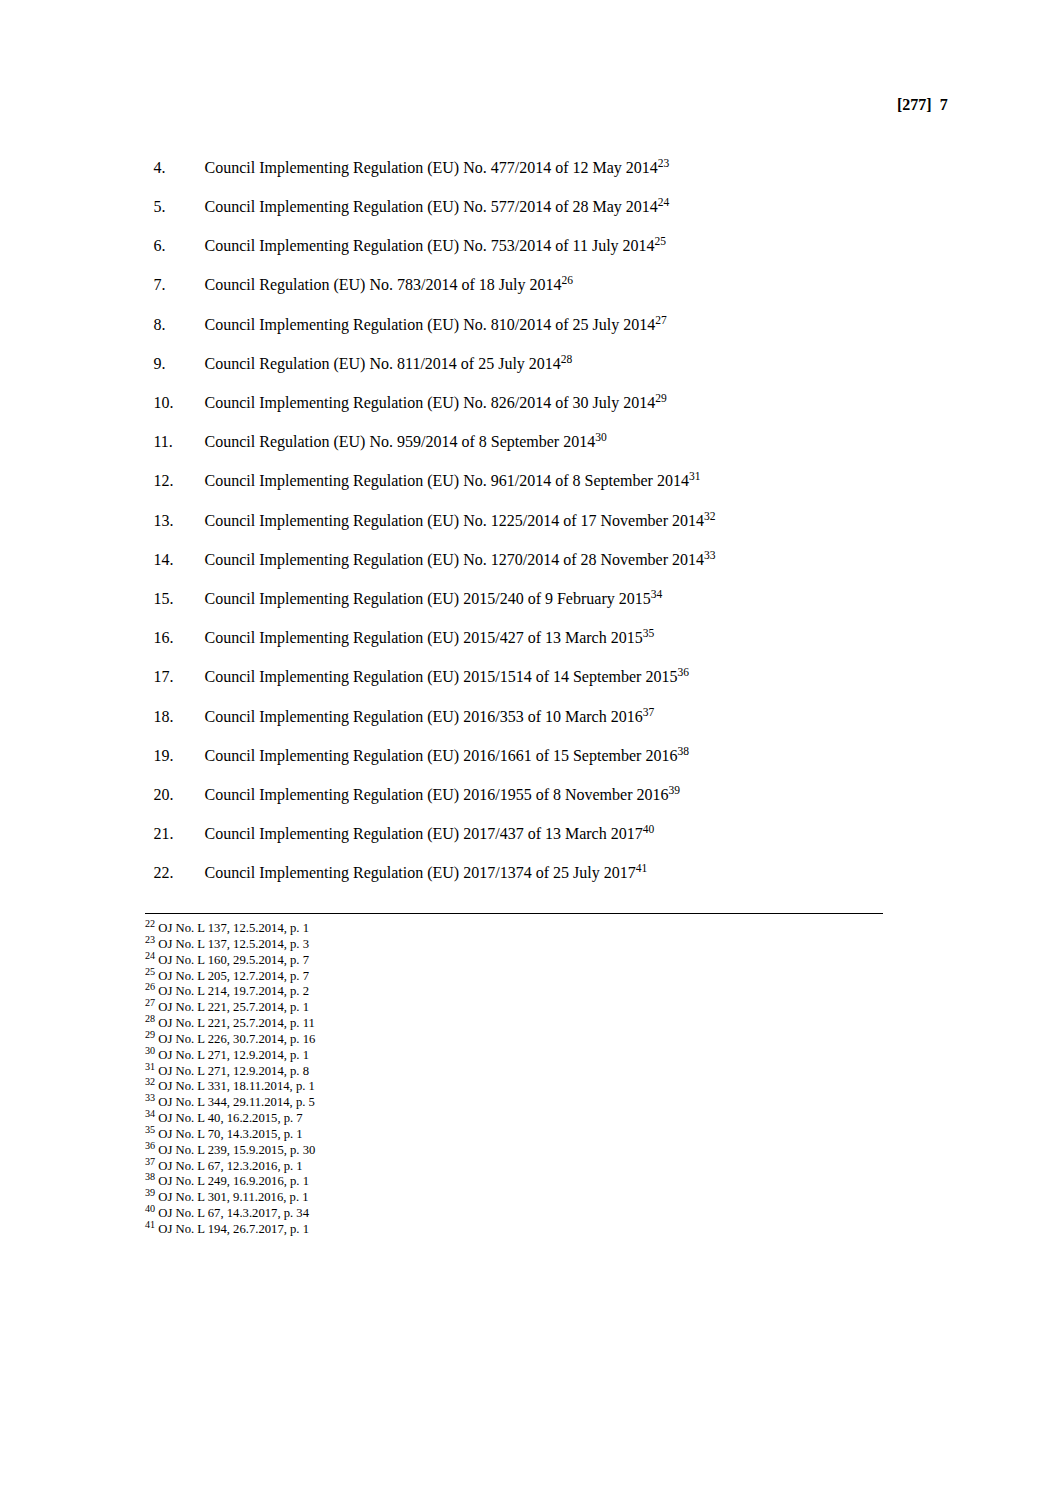[277] 7
4. Council Implementing Regulation (EU) No. 477/2014 of 12 May 201423
5. Council Implementing Regulation (EU) No. 577/2014 of 28 May 201424
6. Council Implementing Regulation (EU) No. 753/2014 of 11 July 201425
7. Council Regulation (EU) No. 783/2014 of 18 July 201426
8. Council Implementing Regulation (EU) No. 810/2014 of 25 July 201427
9. Council Regulation (EU) No. 811/2014 of 25 July 201428
10. Council Implementing Regulation (EU) No. 826/2014 of 30 July 201429
11. Council Regulation (EU) No. 959/2014 of 8 September 201430
12. Council Implementing Regulation (EU) No. 961/2014 of 8 September 201431
13. Council Implementing Regulation (EU) No. 1225/2014 of 17 November 201432
14. Council Implementing Regulation (EU) No. 1270/2014 of 28 November 201433
15. Council Implementing Regulation (EU) 2015/240 of 9 February 201534
16. Council Implementing Regulation (EU) 2015/427 of 13 March 201535
17. Council Implementing Regulation (EU) 2015/1514 of 14 September 201536
18. Council Implementing Regulation (EU) 2016/353 of 10 March 201637
19. Council Implementing Regulation (EU) 2016/1661 of 15 September 201638
20. Council Implementing Regulation (EU) 2016/1955 of 8 November 201639
21. Council Implementing Regulation (EU) 2017/437 of 13 March 201740
22. Council Implementing Regulation (EU) 2017/1374 of 25 July 201741
22 OJ No. L 137, 12.5.2014, p. 1
23 OJ No. L 137, 12.5.2014, p. 3
24 OJ No. L 160, 29.5.2014, p. 7
25 OJ No. L 205, 12.7.2014, p. 7
26 OJ No. L 214, 19.7.2014, p. 2
27 OJ No. L 221, 25.7.2014, p. 1
28 OJ No. L 221, 25.7.2014, p. 11
29 OJ No. L 226, 30.7.2014, p. 16
30 OJ No. L 271, 12.9.2014, p. 1
31 OJ No. L 271, 12.9.2014, p. 8
32 OJ No. L 331, 18.11.2014, p. 1
33 OJ No. L 344, 29.11.2014, p. 5
34 OJ No. L 40, 16.2.2015, p. 7
35 OJ No. L 70, 14.3.2015, p. 1
36 OJ No. L 239, 15.9.2015, p. 30
37 OJ No. L 67, 12.3.2016, p. 1
38 OJ No. L 249, 16.9.2016, p. 1
39 OJ No. L 301, 9.11.2016, p. 1
40 OJ No. L 67, 14.3.2017, p. 34
41 OJ No. L 194, 26.7.2017, p. 1